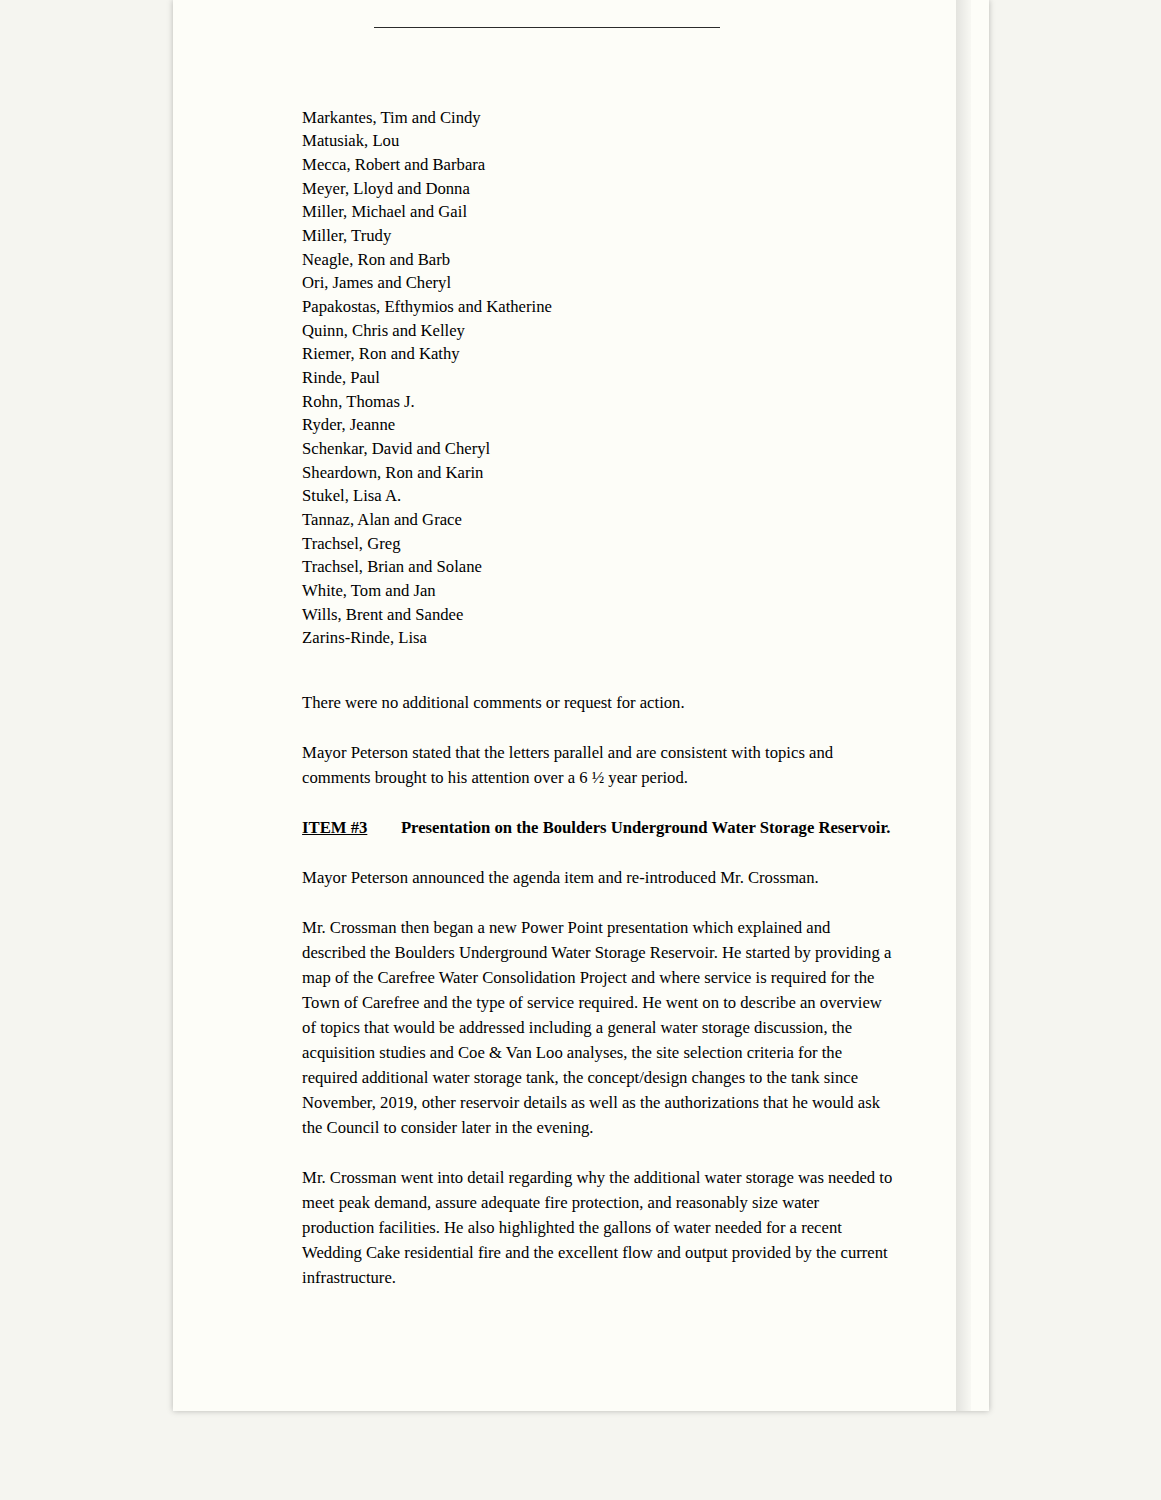Markantes, Tim and Cindy
Matusiak, Lou
Mecca, Robert and Barbara
Meyer, Lloyd and Donna
Miller, Michael and Gail
Miller, Trudy
Neagle, Ron and Barb
Ori, James and Cheryl
Papakostas, Efthymios and Katherine
Quinn, Chris and Kelley
Riemer, Ron and Kathy
Rinde, Paul
Rohn, Thomas J.
Ryder, Jeanne
Schenkar, David and Cheryl
Sheardown, Ron and Karin
Stukel, Lisa A.
Tannaz, Alan and Grace
Trachsel, Greg
Trachsel, Brian and Solane
White, Tom and Jan
Wills, Brent and Sandee
Zarins-Rinde, Lisa
There were no additional comments or request for action.
Mayor Peterson stated that the letters parallel and are consistent with topics and comments brought to his attention over a 6 ½ year period.
ITEM #3 Presentation on the Boulders Underground Water Storage Reservoir.
Mayor Peterson announced the agenda item and re-introduced Mr. Crossman.
Mr. Crossman then began a new Power Point presentation which explained and described the Boulders Underground Water Storage Reservoir. He started by providing a map of the Carefree Water Consolidation Project and where service is required for the Town of Carefree and the type of service required. He went on to describe an overview of topics that would be addressed including a general water storage discussion, the acquisition studies and Coe & Van Loo analyses, the site selection criteria for the required additional water storage tank, the concept/design changes to the tank since November, 2019, other reservoir details as well as the authorizations that he would ask the Council to consider later in the evening.
Mr. Crossman went into detail regarding why the additional water storage was needed to meet peak demand, assure adequate fire protection, and reasonably size water production facilities. He also highlighted the gallons of water needed for a recent Wedding Cake residential fire and the excellent flow and output provided by the current infrastructure.